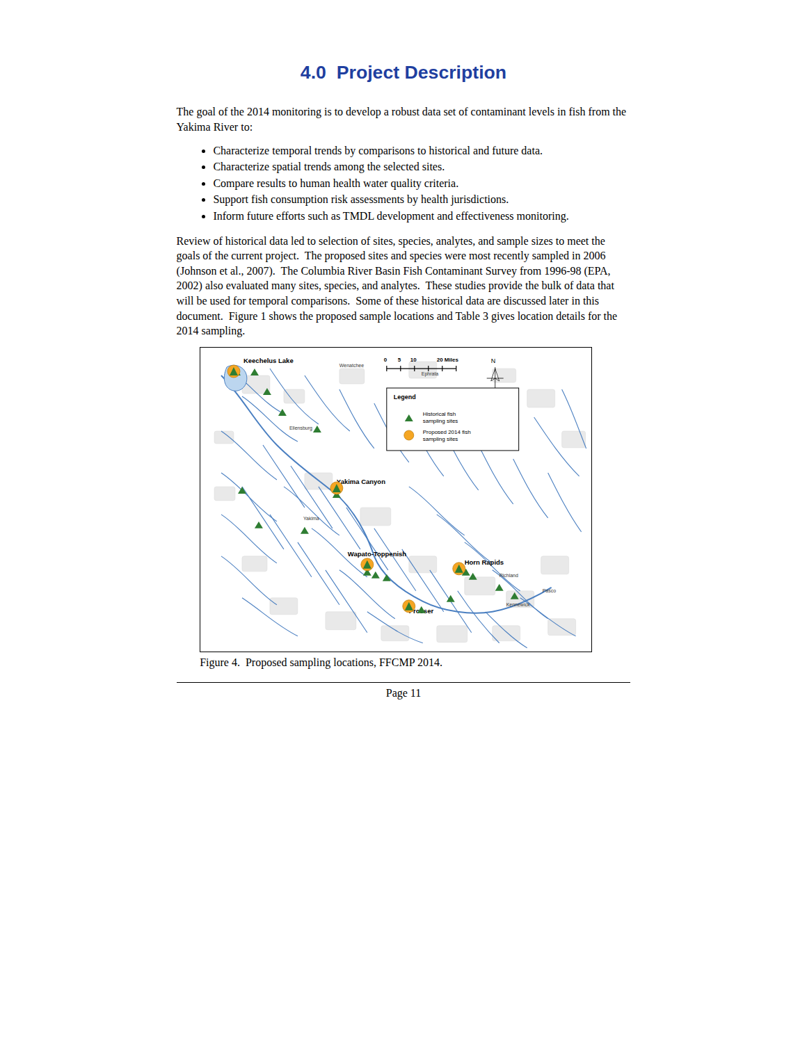4.0 Project Description
The goal of the 2014 monitoring is to develop a robust data set of contaminant levels in fish from the Yakima River to:
Characterize temporal trends by comparisons to historical and future data.
Characterize spatial trends among the selected sites.
Compare results to human health water quality criteria.
Support fish consumption risk assessments by health jurisdictions.
Inform future efforts such as TMDL development and effectiveness monitoring.
Review of historical data led to selection of sites, species, analytes, and sample sizes to meet the goals of the current project. The proposed sites and species were most recently sampled in 2006 (Johnson et al., 2007). The Columbia River Basin Fish Contaminant Survey from 1996-98 (EPA, 2002) also evaluated many sites, species, and analytes. These studies provide the bulk of data that will be used for temporal comparisons. Some of these historical data are discussed later in this document. Figure 1 shows the proposed sample locations and Table 3 gives location details for the 2014 sampling.
0 5 10 20 Miles N Legend Historical fish sampling sites Proposed 2014 fish sampling sites Keechelus Lake Yakima Canyon Wapato-Toppenish Horn Rapids Prosser Wenatchee Ephrata Ellensburg Yakima Richland Pasco Kennewick
Figure 4. Proposed sampling locations, FFCMP 2014.
Page 11